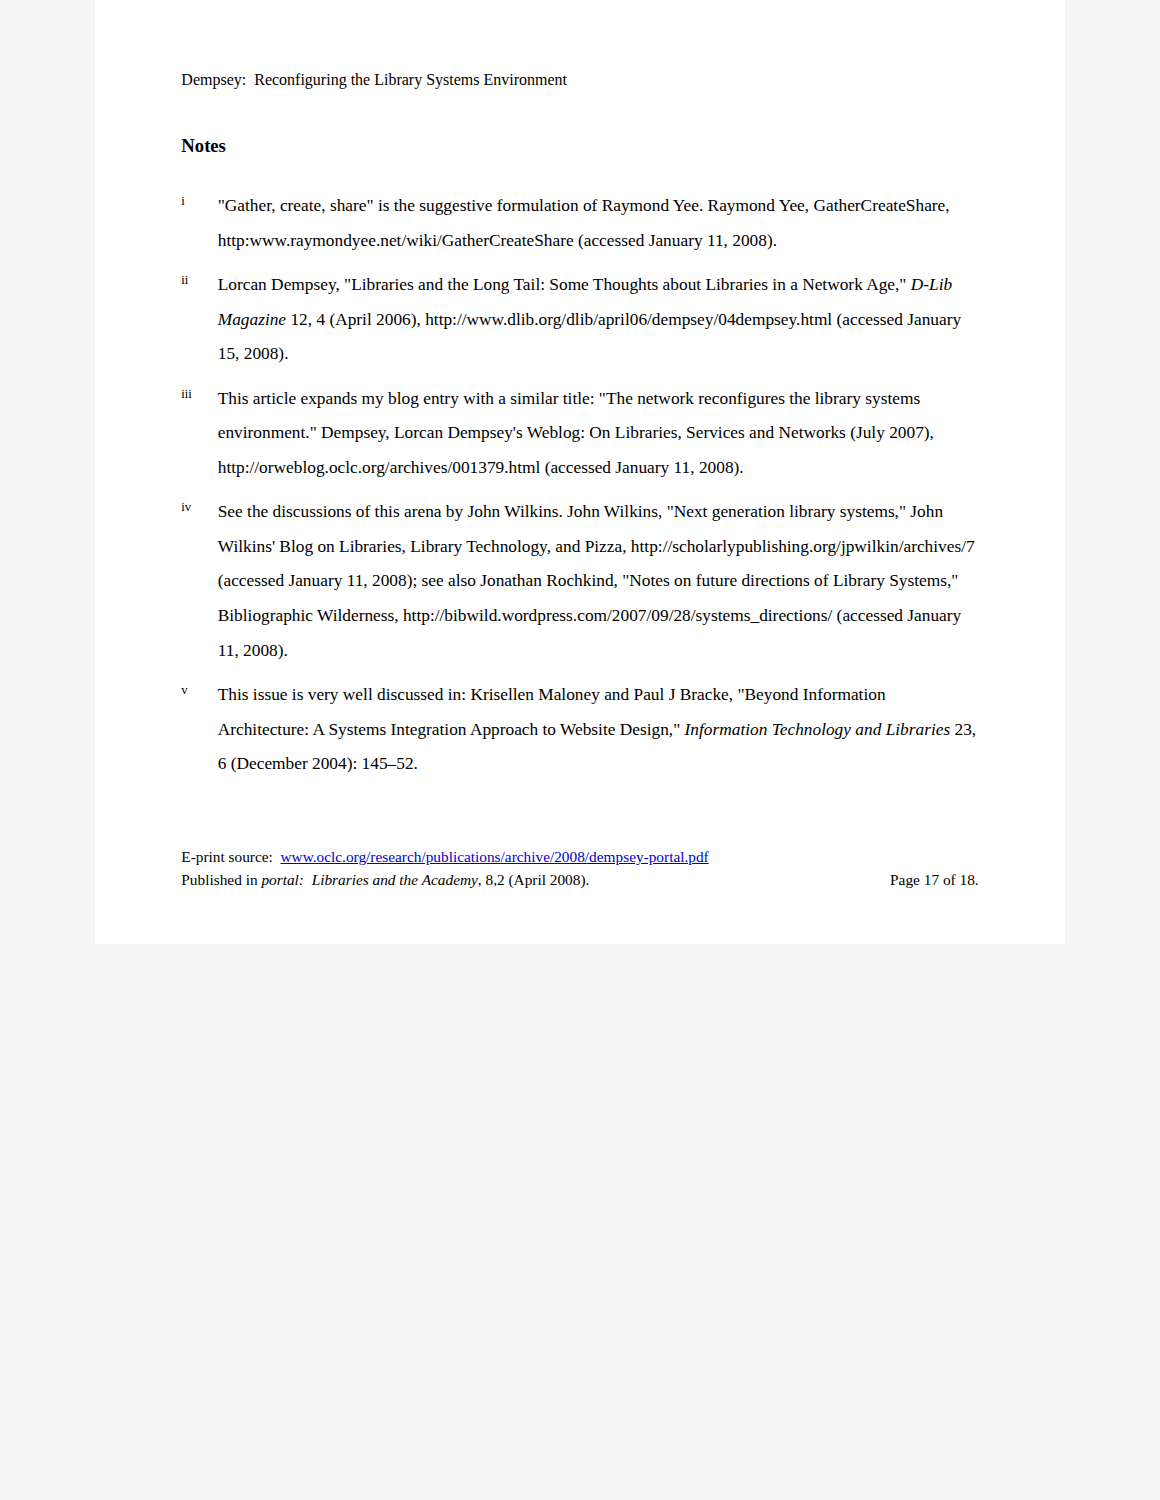Dempsey: Reconfiguring the Library Systems Environment
Notes
i "Gather, create, share" is the suggestive formulation of Raymond Yee. Raymond Yee, GatherCreateShare, http:www.raymondyee.net/wiki/GatherCreateShare (accessed January 11, 2008).
ii Lorcan Dempsey, "Libraries and the Long Tail: Some Thoughts about Libraries in a Network Age," D-Lib Magazine 12, 4 (April 2006), http://www.dlib.org/dlib/april06/dempsey/04dempsey.html (accessed January 15, 2008).
iii This article expands my blog entry with a similar title: "The network reconfigures the library systems environment." Dempsey, Lorcan Dempsey's Weblog: On Libraries, Services and Networks (July 2007), http://orweblog.oclc.org/archives/001379.html (accessed January 11, 2008).
iv See the discussions of this arena by John Wilkins. John Wilkins, "Next generation library systems," John Wilkins' Blog on Libraries, Library Technology, and Pizza, http://scholarlypublishing.org/jpwilkin/archives/7 (accessed January 11, 2008); see also Jonathan Rochkind, "Notes on future directions of Library Systems," Bibliographic Wilderness, http://bibwild.wordpress.com/2007/09/28/systems_directions/ (accessed January 11, 2008).
v This issue is very well discussed in: Krisellen Maloney and Paul J Bracke, "Beyond Information Architecture: A Systems Integration Approach to Website Design," Information Technology and Libraries 23, 6 (December 2004): 145–52.
E-print source: www.oclc.org/research/publications/archive/2008/dempsey-portal.pdf
Published in portal: Libraries and the Academy, 8,2 (April 2008). Page 17 of 18.